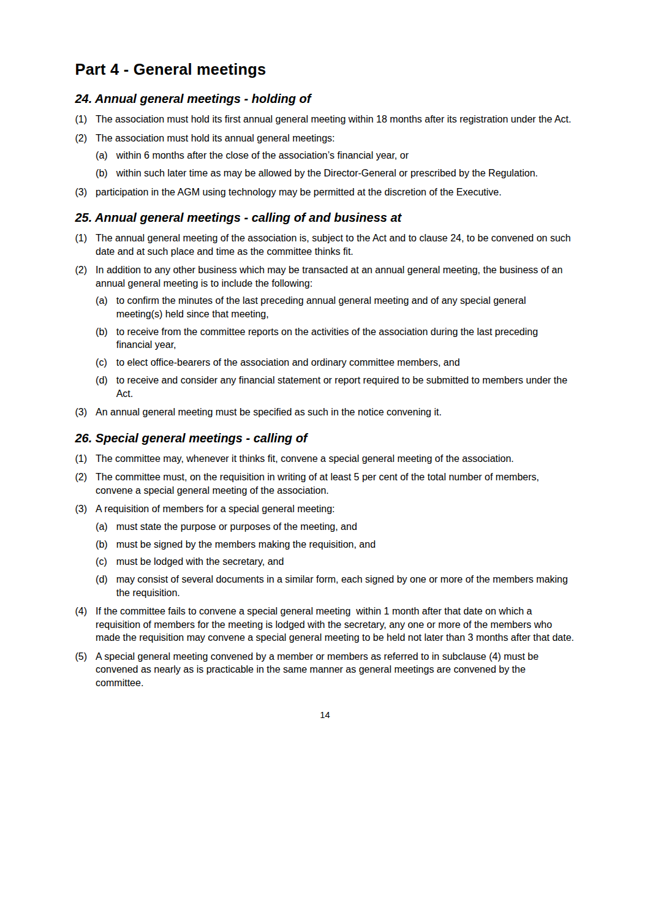Part 4 - General meetings
24. Annual general meetings - holding of
(1) The association must hold its first annual general meeting within 18 months after its registration under the Act.
(2) The association must hold its annual general meetings:
(a) within 6 months after the close of the association’s financial year, or
(b) within such later time as may be allowed by the Director-General or prescribed by the Regulation.
(3) participation in the AGM using technology may be permitted at the discretion of the Executive.
25. Annual general meetings - calling of and business at
(1) The annual general meeting of the association is, subject to the Act and to clause 24, to be convened on such date and at such place and time as the committee thinks fit.
(2) In addition to any other business which may be transacted at an annual general meeting, the business of an annual general meeting is to include the following:
(a) to confirm the minutes of the last preceding annual general meeting and of any special general meeting(s) held since that meeting,
(b) to receive from the committee reports on the activities of the association during the last preceding financial year,
(c) to elect office-bearers of the association and ordinary committee members, and
(d) to receive and consider any financial statement or report required to be submitted to members under the Act.
(3) An annual general meeting must be specified as such in the notice convening it.
26. Special general meetings - calling of
(1) The committee may, whenever it thinks fit, convene a special general meeting of the association.
(2) The committee must, on the requisition in writing of at least 5 per cent of the total number of members, convene a special general meeting of the association.
(3) A requisition of members for a special general meeting:
(a) must state the purpose or purposes of the meeting, and
(b) must be signed by the members making the requisition, and
(c) must be lodged with the secretary, and
(d) may consist of several documents in a similar form, each signed by one or more of the members making the requisition.
(4) If the committee fails to convene a special general meeting within 1 month after that date on which a requisition of members for the meeting is lodged with the secretary, any one or more of the members who made the requisition may convene a special general meeting to be held not later than 3 months after that date.
(5) A special general meeting convened by a member or members as referred to in subclause (4) must be convened as nearly as is practicable in the same manner as general meetings are convened by the committee.
14